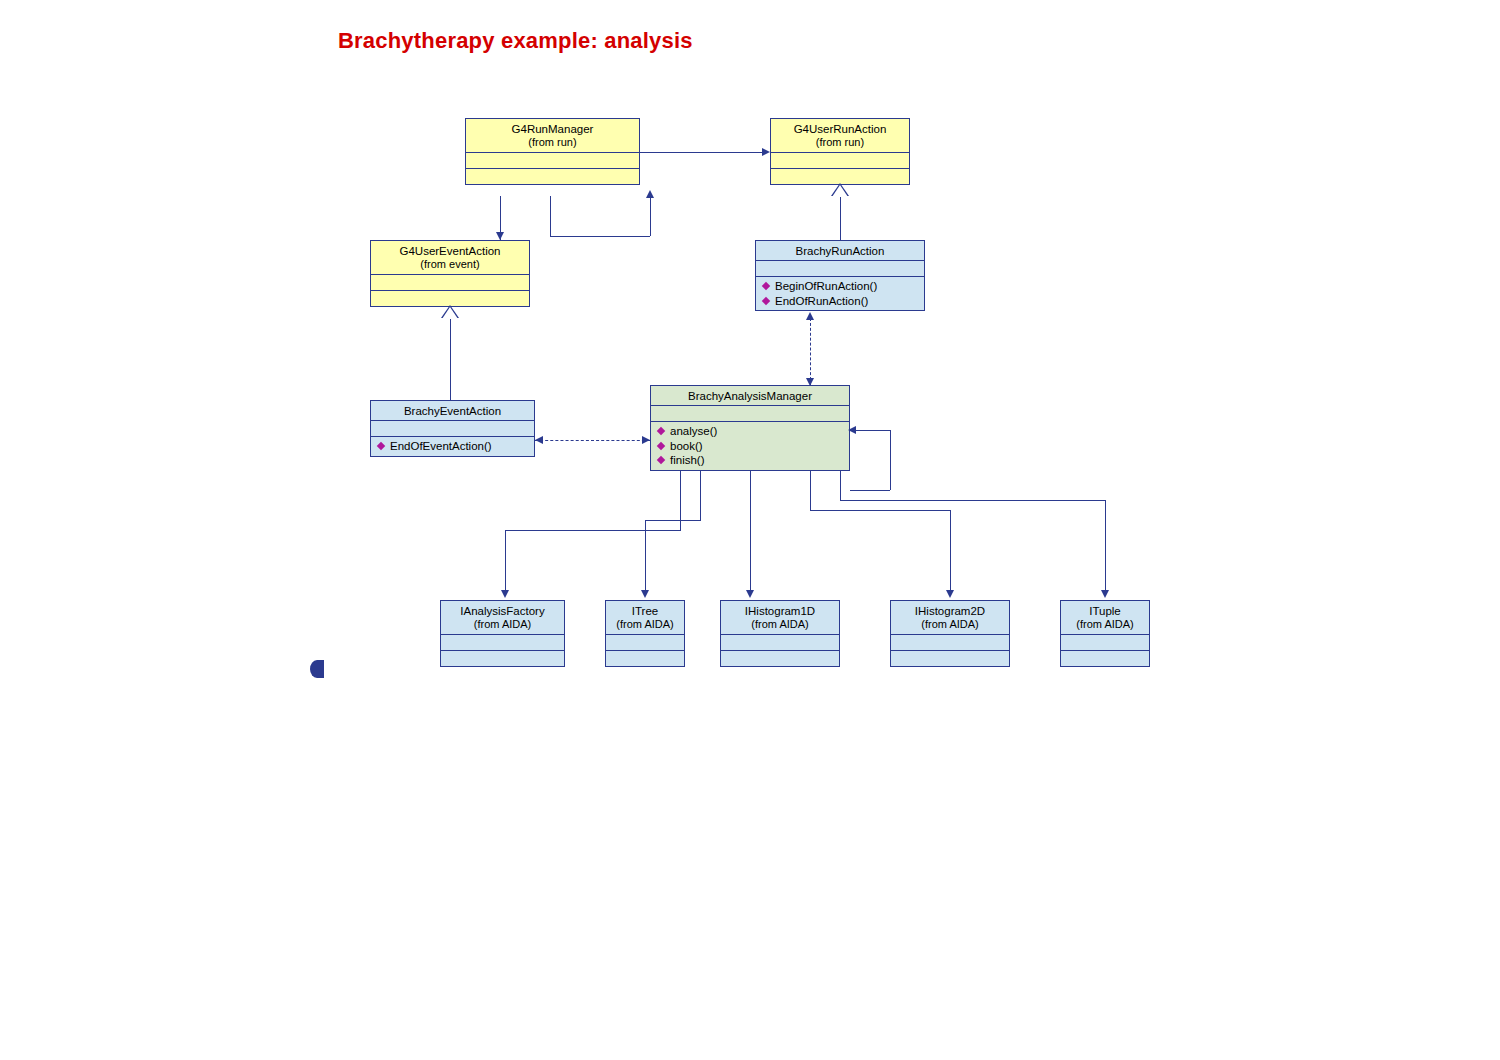Brachytherapy example: analysis
G4RunManager(from run)
G4UserRunAction(from run)
G4UserEventAction(from event)
BrachyRunAction
BeginOfRunAction()
EndOfRunAction()
BrachyEventAction
EndOfEventAction()
BrachyAnalysisManager
analyse()
book()
finish()
IAnalysisFactory(from AIDA)
ITree(from AIDA)
IHistogram1D(from AIDA)
IHistogram2D(from AIDA)
ITuple(from AIDA)